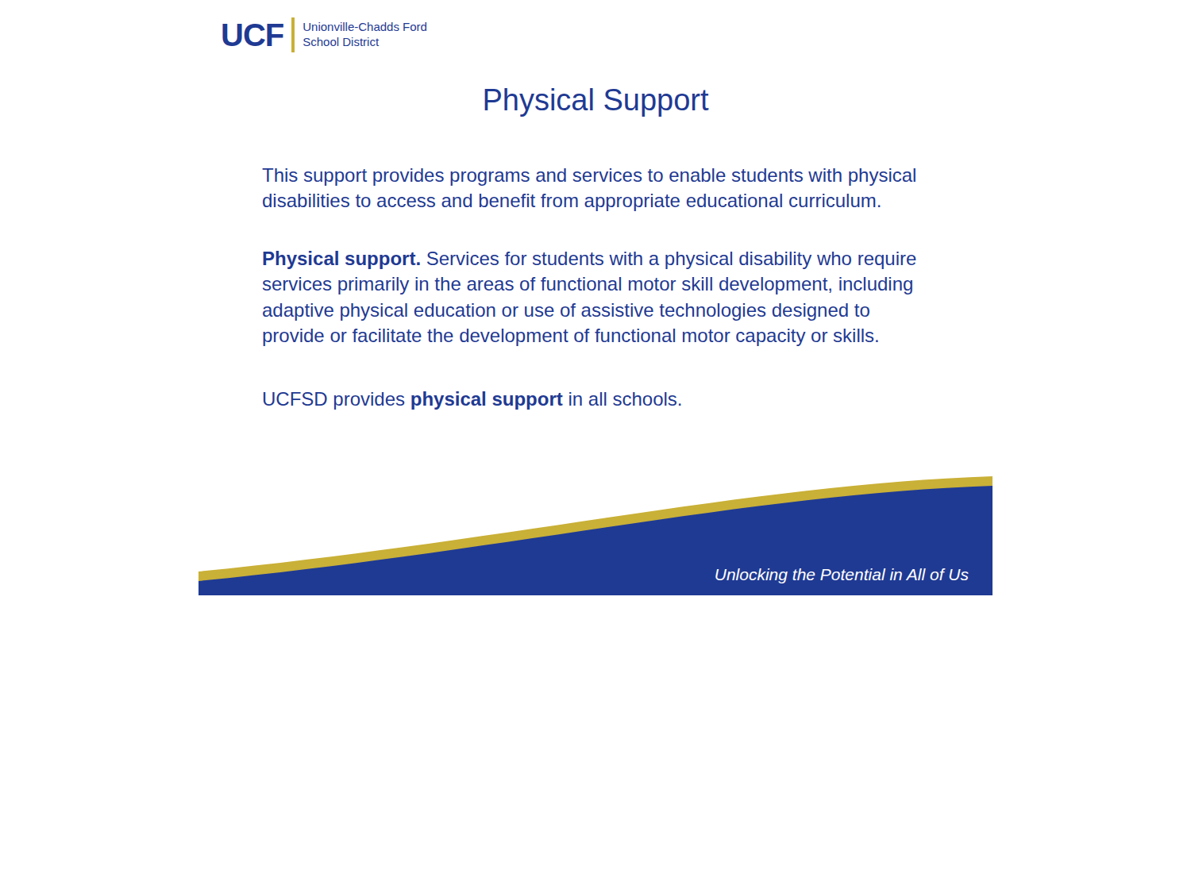UCF Unionville-Chadds Ford
School District
Physical Support
This support provides programs and services to enable students with physical disabilities to access and benefit from appropriate educational curriculum.
Physical support. Services for students with a physical disability who require services primarily in the areas of functional motor skill development, including adaptive physical education or use of assistive technologies designed to provide or facilitate the development of functional motor capacity or skills.
UCFSD provides physical support in all schools.
Unlocking the Potential in All of Us